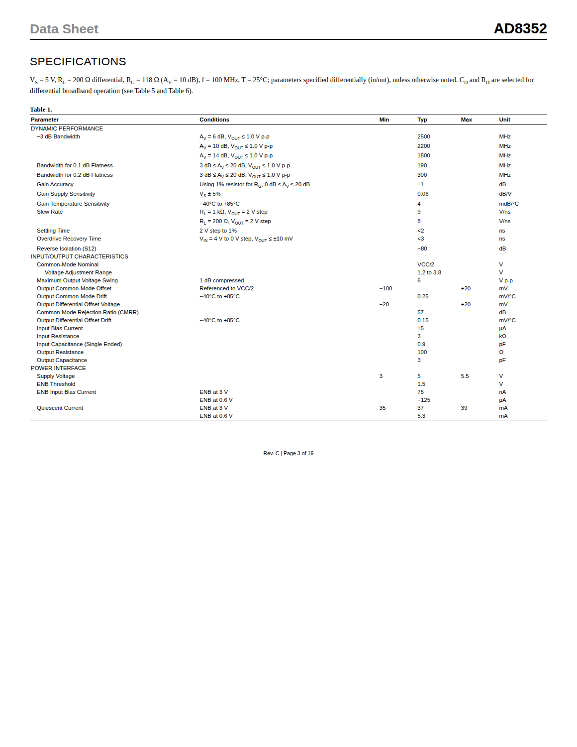Data Sheet
AD8352
SPECIFICATIONS
VS = 5 V, RL = 200 Ω differential, RG = 118 Ω (AV = 10 dB), f = 100 MHz, T = 25°C; parameters specified differentially (in/out), unless otherwise noted. CD and RD are selected for differential broadband operation (see Table 5 and Table 6).
Table 1.
| Parameter | Conditions | Min | Typ | Max | Unit |
| --- | --- | --- | --- | --- | --- |
| DYNAMIC PERFORMANCE | | | | | |
| −3 dB Bandwidth | A V = 6 dB, V OUT ≤ 1.0 V p-p | | 2500 | | MHz |
| | A V = 10 dB, V OUT ≤ 1.0 V p-p | | 2200 | | MHz |
| | A V = 14 dB, V OUT ≤ 1.0 V p-p | | 1800 | | MHz |
| Bandwidth for 0.1 dB Flatness | 3 dB ≤ A V ≤ 20 dB, V OUT ≤ 1.0 V p-p | | 190 | | MHz |
| Bandwidth for 0.2 dB Flatness | 3 dB ≤ A V ≤ 20 dB, V OUT ≤ 1.0 V p-p | | 300 | | MHz |
| Gain Accuracy | Using 1% resistor for R G , 0 dB ≤ A V ≤ 20 dB | | ±1 | | dB |
| Gain Supply Sensitivity | V S ± 5% | | 0.06 | | dB/V |
| Gain Temperature Sensitivity | −40°C to +85°C | | 4 | | mdB/°C |
| Slew Rate | R L = 1 kΩ, V OUT = 2 V step | | 9 | | V/ns |
| | R L = 200 Ω, V OUT = 2 V step | | 8 | | V/ns |
| Settling Time | 2 V step to 1% | | <2 | | ns |
| Overdrive Recovery Time | V IN = 4 V to 0 V step, V OUT ≤ ±10 mV | | <3 | | ns |
| Reverse Isolation (S12) | | | −80 | | dB |
| INPUT/OUTPUT CHARACTERISTICS | | | | | |
| Common-Mode Nominal | | | VCC/2 | | V |
| Voltage Adjustment Range | | | 1.2 to 3.8 | | V |
| Maximum Output Voltage Swing | 1 dB compressed | | 6 | | V p-p |
| Output Common-Mode Offset | Referenced to VCC/2 | −100 | | +20 | mV |
| Output Common-Mode Drift | −40°C to +85°C | | 0.25 | | mV/°C |
| Output Differential Offset Voltage | | −20 | | +20 | mV |
| Common-Mode Rejection Ratio (CMRR) | | | 57 | | dB |
| Output Differential Offset Drift | −40°C to +85°C | | 0.15 | | mV/°C |
| Input Bias Current | | | ±5 | | µA |
| Input Resistance | | | 3 | | kΩ |
| Input Capacitance (Single Ended) | | | 0.9 | | pF |
| Output Resistance | | | 100 | | Ω |
| Output Capacitance | | | 3 | | pF |
| POWER INTERFACE | | | | | |
| Supply Voltage | | 3 | 5 | 5.5 | V |
| ENB Threshold | | | 1.5 | | V |
| ENB Input Bias Current | ENB at 3 V | | 75 | | nA |
| | ENB at 0.6 V | | −125 | | µA |
| Quiescent Current | ENB at 3 V | 35 | 37 | 39 | mA |
| | ENB at 0.6 V | | 5.3 | | mA |
Rev. C | Page 3 of 19